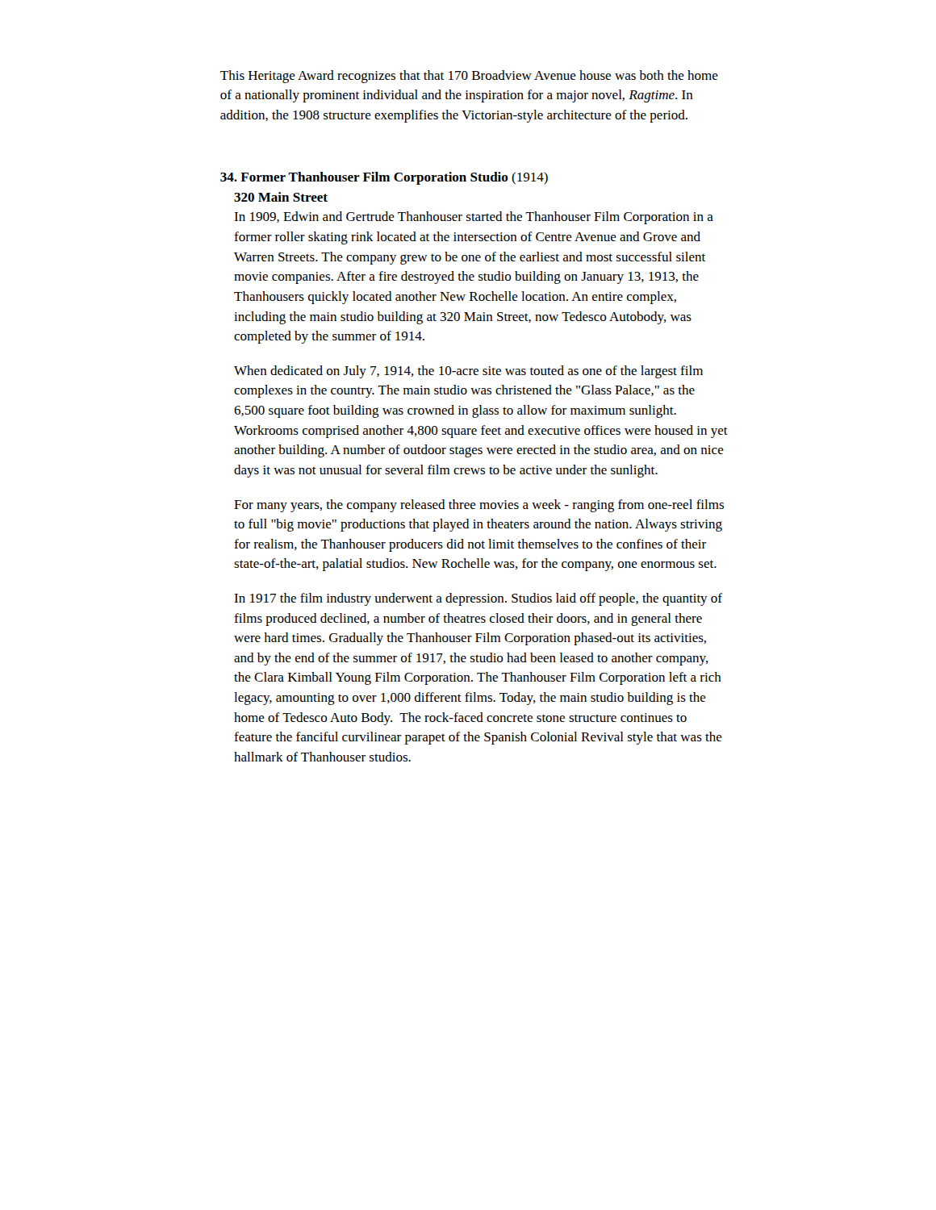This Heritage Award recognizes that that 170 Broadview Avenue house was both the home of a nationally prominent individual and the inspiration for a major novel, Ragtime. In addition, the 1908 structure exemplifies the Victorian-style architecture of the period.
34. Former Thanhouser Film Corporation Studio (1914)
320 Main Street
In 1909, Edwin and Gertrude Thanhouser started the Thanhouser Film Corporation in a former roller skating rink located at the intersection of Centre Avenue and Grove and Warren Streets. The company grew to be one of the earliest and most successful silent movie companies. After a fire destroyed the studio building on January 13, 1913, the Thanhousers quickly located another New Rochelle location. An entire complex, including the main studio building at 320 Main Street, now Tedesco Autobody, was completed by the summer of 1914.
When dedicated on July 7, 1914, the 10-acre site was touted as one of the largest film complexes in the country. The main studio was christened the "Glass Palace," as the 6,500 square foot building was crowned in glass to allow for maximum sunlight. Workrooms comprised another 4,800 square feet and executive offices were housed in yet another building. A number of outdoor stages were erected in the studio area, and on nice days it was not unusual for several film crews to be active under the sunlight.
For many years, the company released three movies a week - ranging from one-reel films to full "big movie" productions that played in theaters around the nation. Always striving for realism, the Thanhouser producers did not limit themselves to the confines of their state-of-the-art, palatial studios. New Rochelle was, for the company, one enormous set.
In 1917 the film industry underwent a depression. Studios laid off people, the quantity of films produced declined, a number of theatres closed their doors, and in general there were hard times. Gradually the Thanhouser Film Corporation phased-out its activities, and by the end of the summer of 1917, the studio had been leased to another company, the Clara Kimball Young Film Corporation. The Thanhouser Film Corporation left a rich legacy, amounting to over 1,000 different films. Today, the main studio building is the home of Tedesco Auto Body. The rock-faced concrete stone structure continues to feature the fanciful curvilinear parapet of the Spanish Colonial Revival style that was the hallmark of Thanhouser studios.